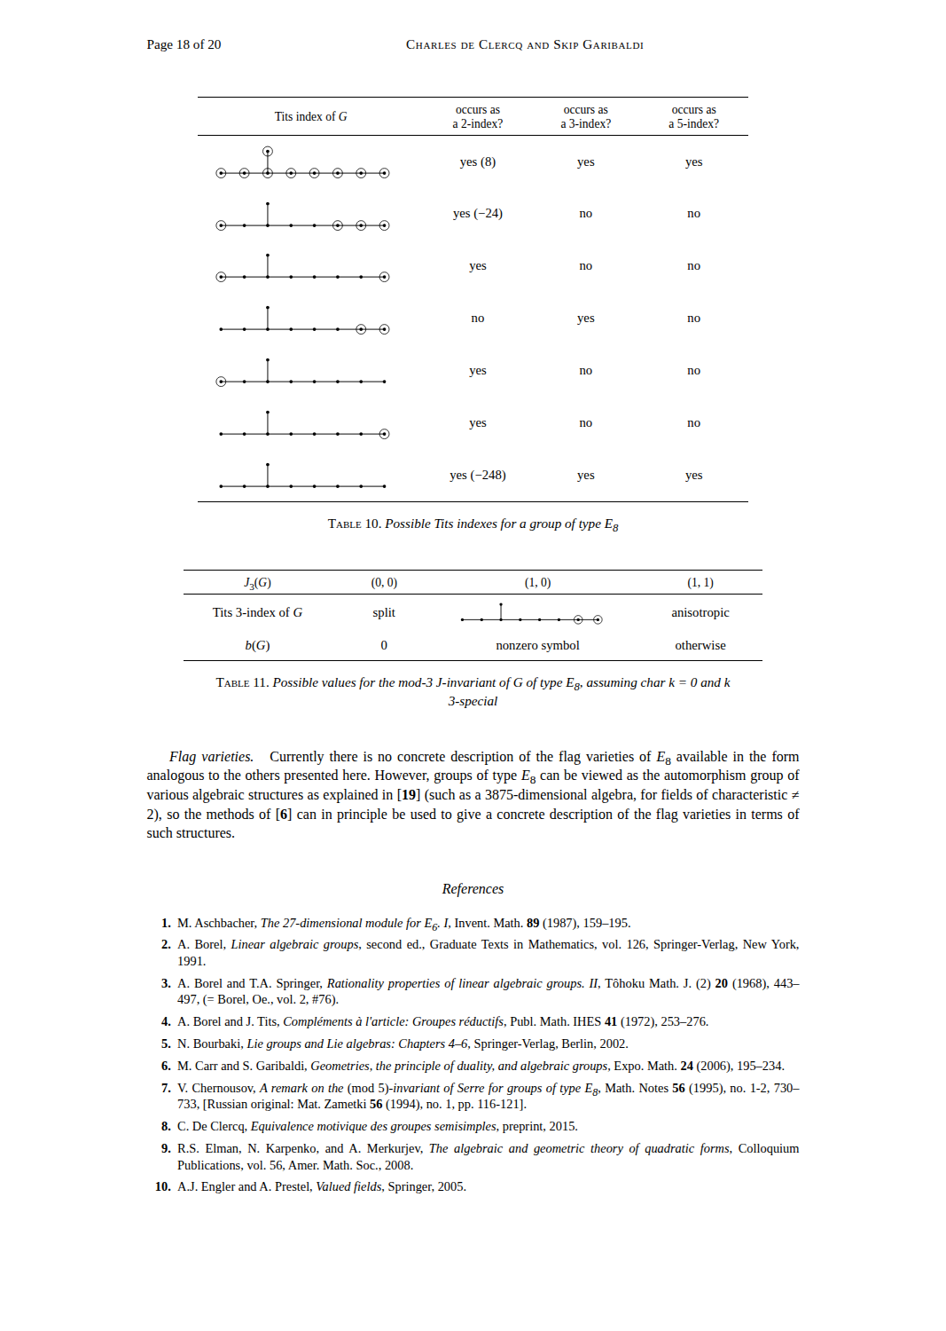Page 18 of 20 Charles de Clercq and Skip Garibaldi
| Tits index of G | occurs as a 2-index? | occurs as a 3-index? | occurs as a 5-index? |
| --- | --- | --- | --- |
| | yes (8) | yes | yes |
| | yes (−24) | no | no |
| | yes | no | no |
| | no | yes | no |
| | yes | no | no |
| | yes | no | no |
| | yes (−248) | yes | yes |
Table 10. Possible Tits indexes for a group of type E8
| J 3 ( G ) | (0, 0) | (1, 0) | (1, 1) |
| --- | --- | --- | --- |
| Tits 3-index of G | split | | anisotropic |
| b ( G ) | 0 | nonzero symbol | otherwise |
Table 11. Possible values for the mod-3 J-invariant of G of type E8, assuming char k = 0 and k
3-special
Flag varieties. Currently there is no concrete description of the flag varieties of E8 available in the form analogous to the others presented here. However, groups of type E8 can be viewed as the automorphism group of various algebraic structures as explained in [19] (such as a 3875-dimensional algebra, for fields of characteristic ≠ 2), so the methods of [6] can in principle be used to give a concrete description of the flag varieties in terms of such structures.
References
1. M. Aschbacher, The 27-dimensional module for E6. I, Invent. Math. 89 (1987), 159–195.
2. A. Borel, Linear algebraic groups, second ed., Graduate Texts in Mathematics, vol. 126, Springer-Verlag, New York, 1991.
3. A. Borel and T.A. Springer, Rationality properties of linear algebraic groups. II, Tôhoku Math. J. (2) 20 (1968), 443–497, (= Borel, Oe., vol. 2, #76).
4. A. Borel and J. Tits, Compléments à l'article: Groupes réductifs, Publ. Math. IHES 41 (1972), 253–276.
5. N. Bourbaki, Lie groups and Lie algebras: Chapters 4–6, Springer-Verlag, Berlin, 2002.
6. M. Carr and S. Garibaldi, Geometries, the principle of duality, and algebraic groups, Expo. Math. 24 (2006), 195–234.
7. V. Chernousov, A remark on the (mod 5)-invariant of Serre for groups of type E8, Math. Notes 56 (1995), no. 1-2, 730–733, [Russian original: Mat. Zametki 56 (1994), no. 1, pp. 116-121].
8. C. De Clercq, Equivalence motivique des groupes semisimples, preprint, 2015.
9. R.S. Elman, N. Karpenko, and A. Merkurjev, The algebraic and geometric theory of quadratic forms, Colloquium Publications, vol. 56, Amer. Math. Soc., 2008.
10. A.J. Engler and A. Prestel, Valued fields, Springer, 2005.